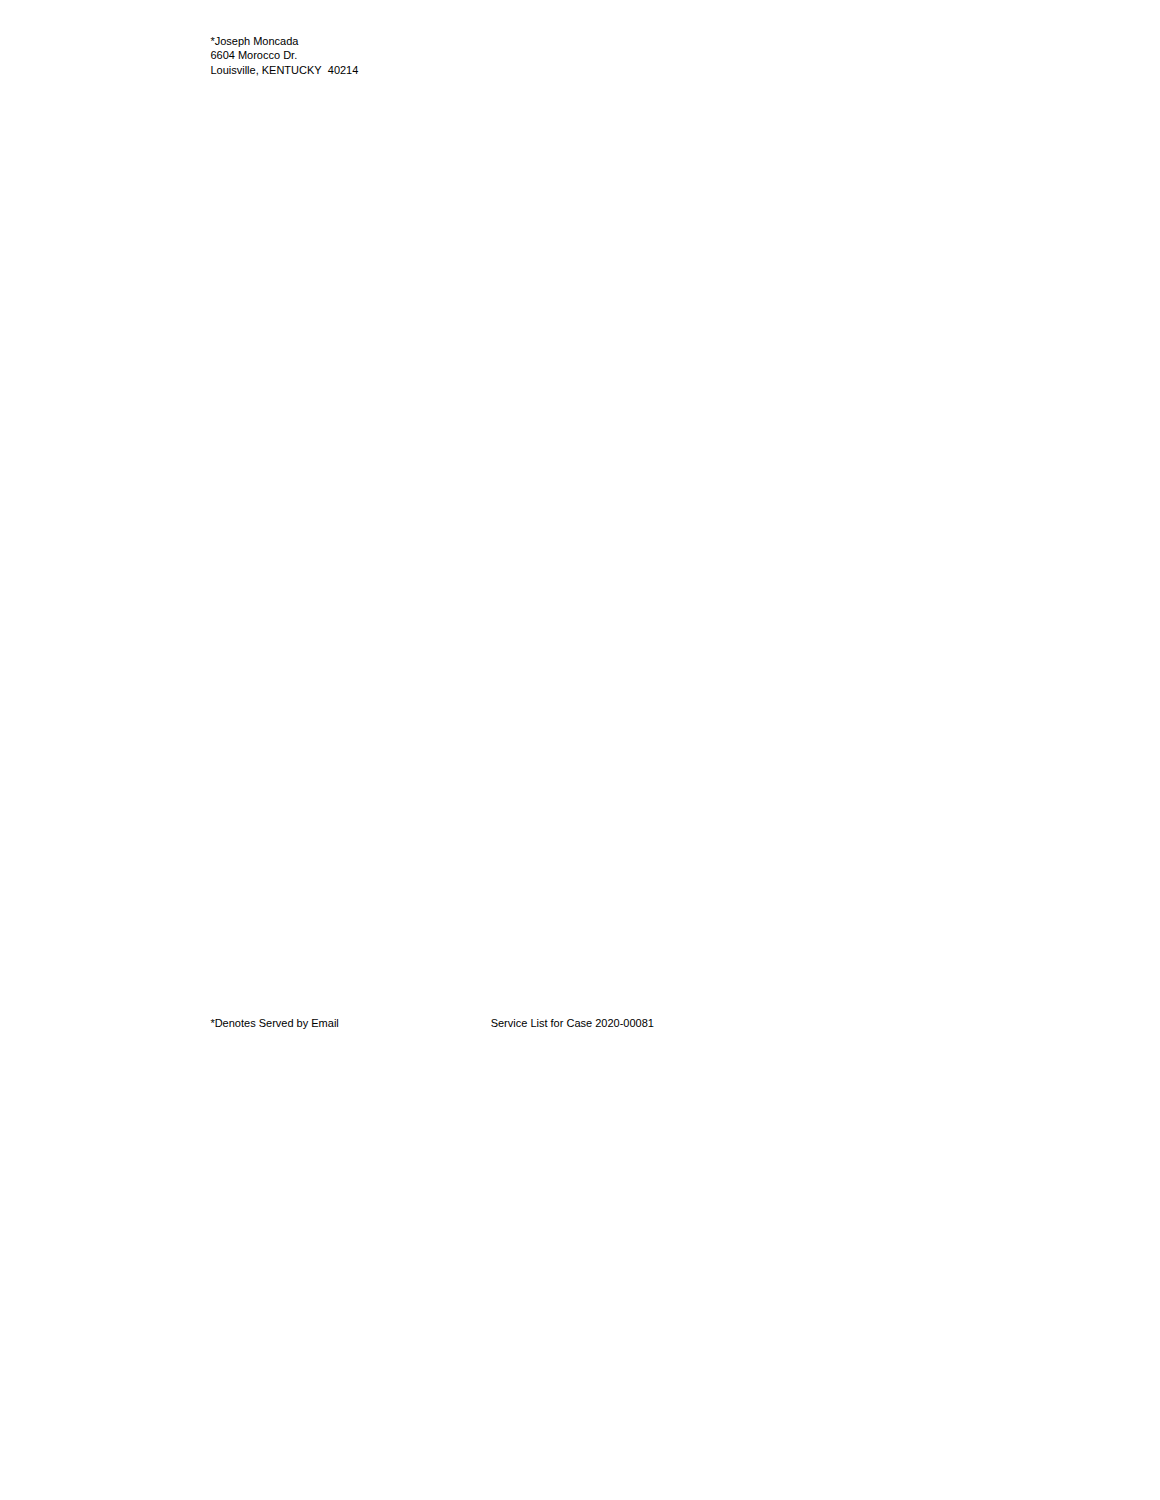*Joseph Moncada 6604 Morocco Dr. Louisville, KENTUCKY 40214
*Denotes Served by Email Service List for Case 2020-00081